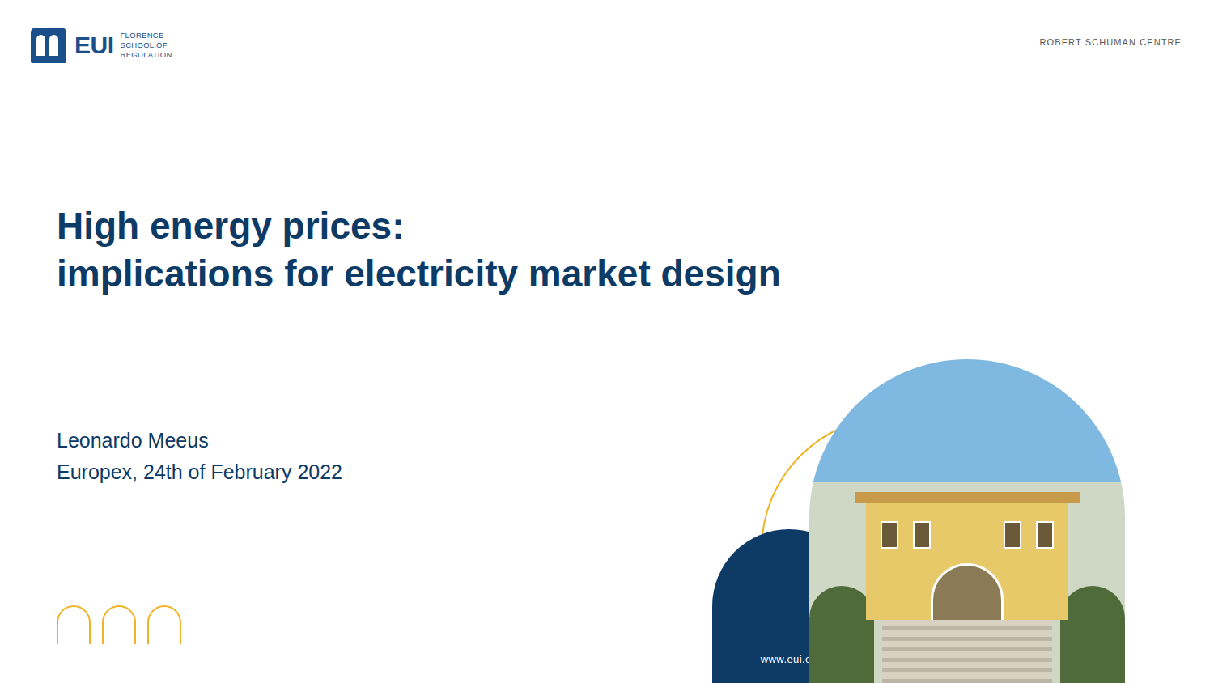EUI Florence
School of
Regulation
Robert Schuman Centre
High energy prices:
implications for electricity market design
Leonardo Meeus
Europex, 24th of February 2022
www.eui.eu